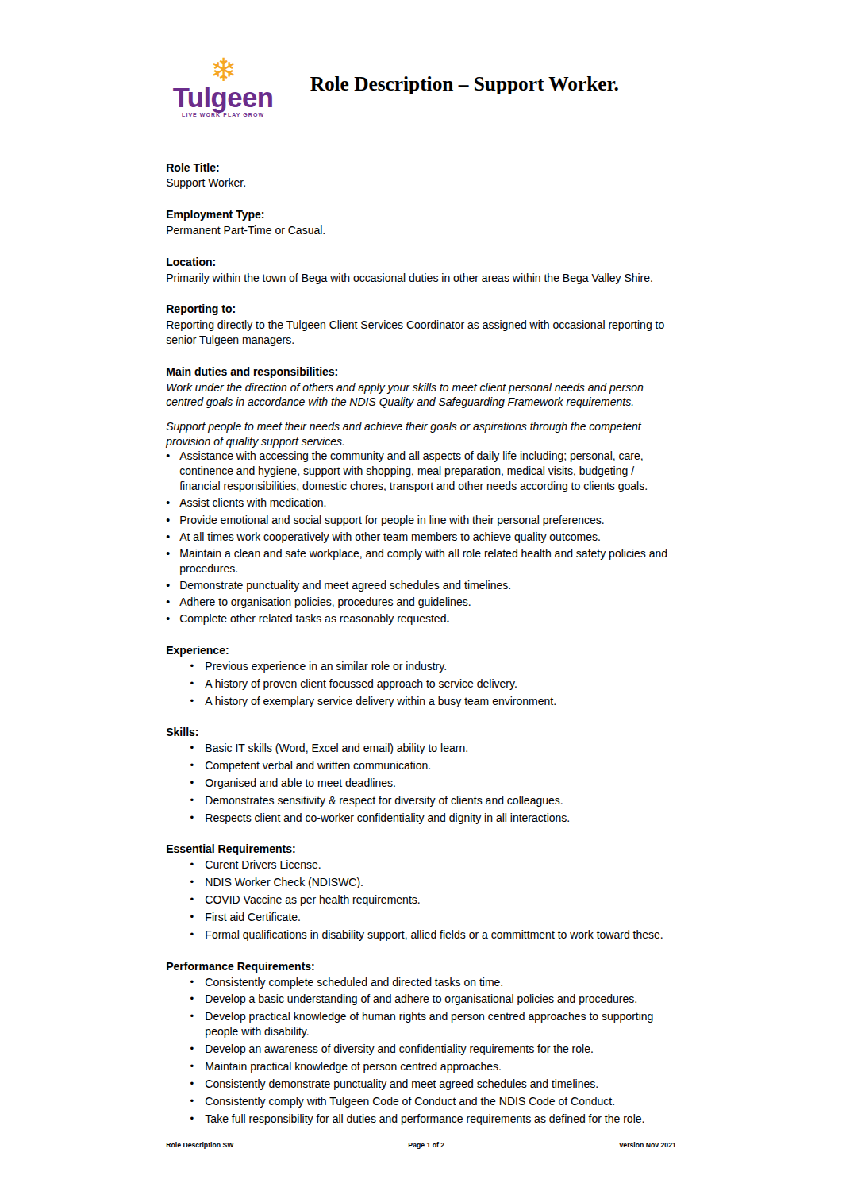❄ Tulgeen LIVE WORK PLAY GROW
Role Description – Support Worker.
Role Title:
Support Worker.
Employment Type:
Permanent Part-Time or Casual.
Location:
Primarily within the town of Bega with occasional duties in other areas within the Bega Valley Shire.
Reporting to:
Reporting directly to the Tulgeen Client Services Coordinator as assigned with occasional reporting to senior Tulgeen managers.
Main duties and responsibilities:
Work under the direction of others and apply your skills to meet client personal needs and person centred goals in accordance with the NDIS Quality and Safeguarding Framework requirements.
Support people to meet their needs and achieve their goals or aspirations through the competent provision of quality support services.
Assistance with accessing the community and all aspects of daily life including; personal, care, continence and hygiene, support with shopping, meal preparation, medical visits, budgeting / financial responsibilities, domestic chores, transport and other needs according to clients goals.
Assist clients with medication.
Provide emotional and social support for people in line with their personal preferences.
At all times work cooperatively with other team members to achieve quality outcomes.
Maintain a clean and safe workplace, and comply with all role related health and safety policies and procedures.
Demonstrate punctuality and meet agreed schedules and timelines.
Adhere to organisation policies, procedures and guidelines.
Complete other related tasks as reasonably requested.
Experience:
Previous experience in an similar role or industry.
A history of proven client focussed approach to service delivery.
A history of exemplary service delivery within a busy team environment.
Skills:
Basic IT skills (Word, Excel and email) ability to learn.
Competent verbal and written communication.
Organised and able to meet deadlines.
Demonstrates sensitivity & respect for diversity of clients and colleagues.
Respects client and co-worker confidentiality and dignity in all interactions.
Essential Requirements:
Curent Drivers License.
NDIS Worker Check (NDISWC).
COVID Vaccine as per health requirements.
First aid Certificate.
Formal qualifications in disability support, allied fields or a committment to work toward these.
Performance Requirements:
Consistently complete scheduled and directed tasks on time.
Develop a basic understanding of and adhere to organisational policies and procedures.
Develop practical knowledge of human rights and person centred approaches to supporting people with disability.
Develop an awareness of diversity and confidentiality requirements for the role.
Maintain practical knowledge of person centred approaches.
Consistently demonstrate punctuality and meet agreed schedules and timelines.
Consistently comply with Tulgeen Code of Conduct and the NDIS Code of Conduct.
Take full responsibility for all duties and performance requirements as defined for the role.
Role Description SW
Page 1 of 2
Version Nov 2021